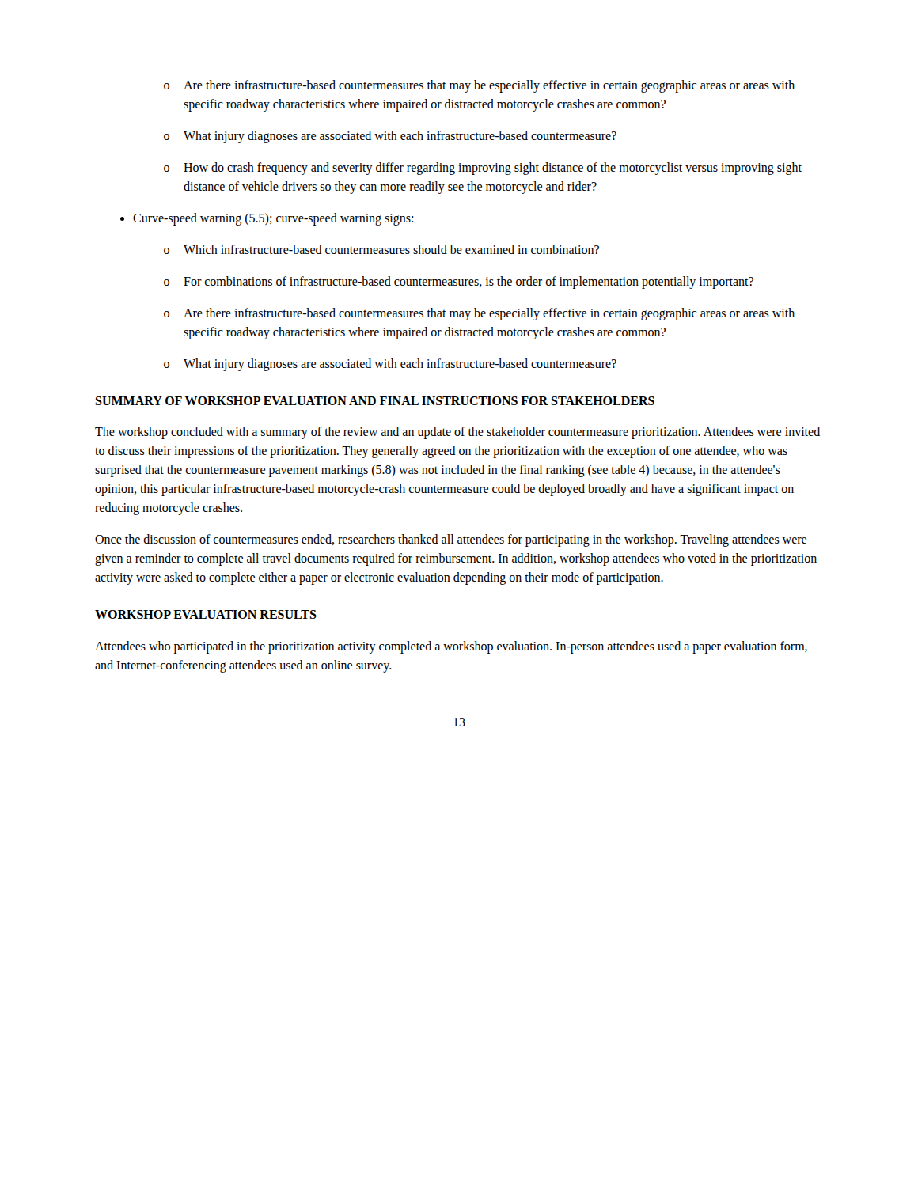Are there infrastructure-based countermeasures that may be especially effective in certain geographic areas or areas with specific roadway characteristics where impaired or distracted motorcycle crashes are common?
What injury diagnoses are associated with each infrastructure-based countermeasure?
How do crash frequency and severity differ regarding improving sight distance of the motorcyclist versus improving sight distance of vehicle drivers so they can more readily see the motorcycle and rider?
Curve-speed warning (5.5); curve-speed warning signs:
Which infrastructure-based countermeasures should be examined in combination?
For combinations of infrastructure-based countermeasures, is the order of implementation potentially important?
Are there infrastructure-based countermeasures that may be especially effective in certain geographic areas or areas with specific roadway characteristics where impaired or distracted motorcycle crashes are common?
What injury diagnoses are associated with each infrastructure-based countermeasure?
Summary of Workshop Evaluation and Final Instructions for Stakeholders
The workshop concluded with a summary of the review and an update of the stakeholder countermeasure prioritization. Attendees were invited to discuss their impressions of the prioritization. They generally agreed on the prioritization with the exception of one attendee, who was surprised that the countermeasure pavement markings (5.8) was not included in the final ranking (see table 4) because, in the attendee's opinion, this particular infrastructure-based motorcycle-crash countermeasure could be deployed broadly and have a significant impact on reducing motorcycle crashes.
Once the discussion of countermeasures ended, researchers thanked all attendees for participating in the workshop. Traveling attendees were given a reminder to complete all travel documents required for reimbursement. In addition, workshop attendees who voted in the prioritization activity were asked to complete either a paper or electronic evaluation depending on their mode of participation.
Workshop Evaluation Results
Attendees who participated in the prioritization activity completed a workshop evaluation. In-person attendees used a paper evaluation form, and Internet-conferencing attendees used an online survey.
13